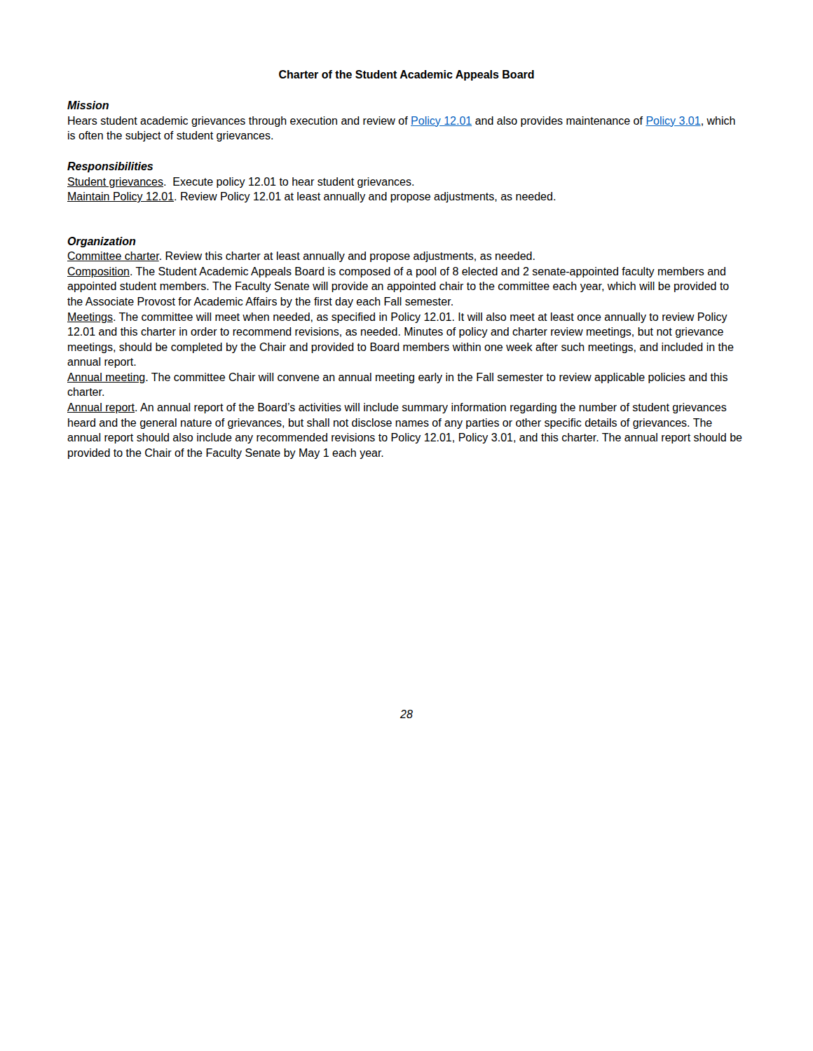Charter of the Student Academic Appeals Board
Mission
Hears student academic grievances through execution and review of Policy 12.01 and also provides maintenance of Policy 3.01, which is often the subject of student grievances.
Responsibilities
Student grievances. Execute policy 12.01 to hear student grievances.
Maintain Policy 12.01. Review Policy 12.01 at least annually and propose adjustments, as needed.
Organization
Committee charter. Review this charter at least annually and propose adjustments, as needed.
Composition. The Student Academic Appeals Board is composed of a pool of 8 elected and 2 senate-appointed faculty members and appointed student members. The Faculty Senate will provide an appointed chair to the committee each year, which will be provided to the Associate Provost for Academic Affairs by the first day each Fall semester.
Meetings. The committee will meet when needed, as specified in Policy 12.01. It will also meet at least once annually to review Policy 12.01 and this charter in order to recommend revisions, as needed. Minutes of policy and charter review meetings, but not grievance meetings, should be completed by the Chair and provided to Board members within one week after such meetings, and included in the annual report.
Annual meeting. The committee Chair will convene an annual meeting early in the Fall semester to review applicable policies and this charter.
Annual report. An annual report of the Board’s activities will include summary information regarding the number of student grievances heard and the general nature of grievances, but shall not disclose names of any parties or other specific details of grievances. The annual report should also include any recommended revisions to Policy 12.01, Policy 3.01, and this charter. The annual report should be provided to the Chair of the Faculty Senate by May 1 each year.
28